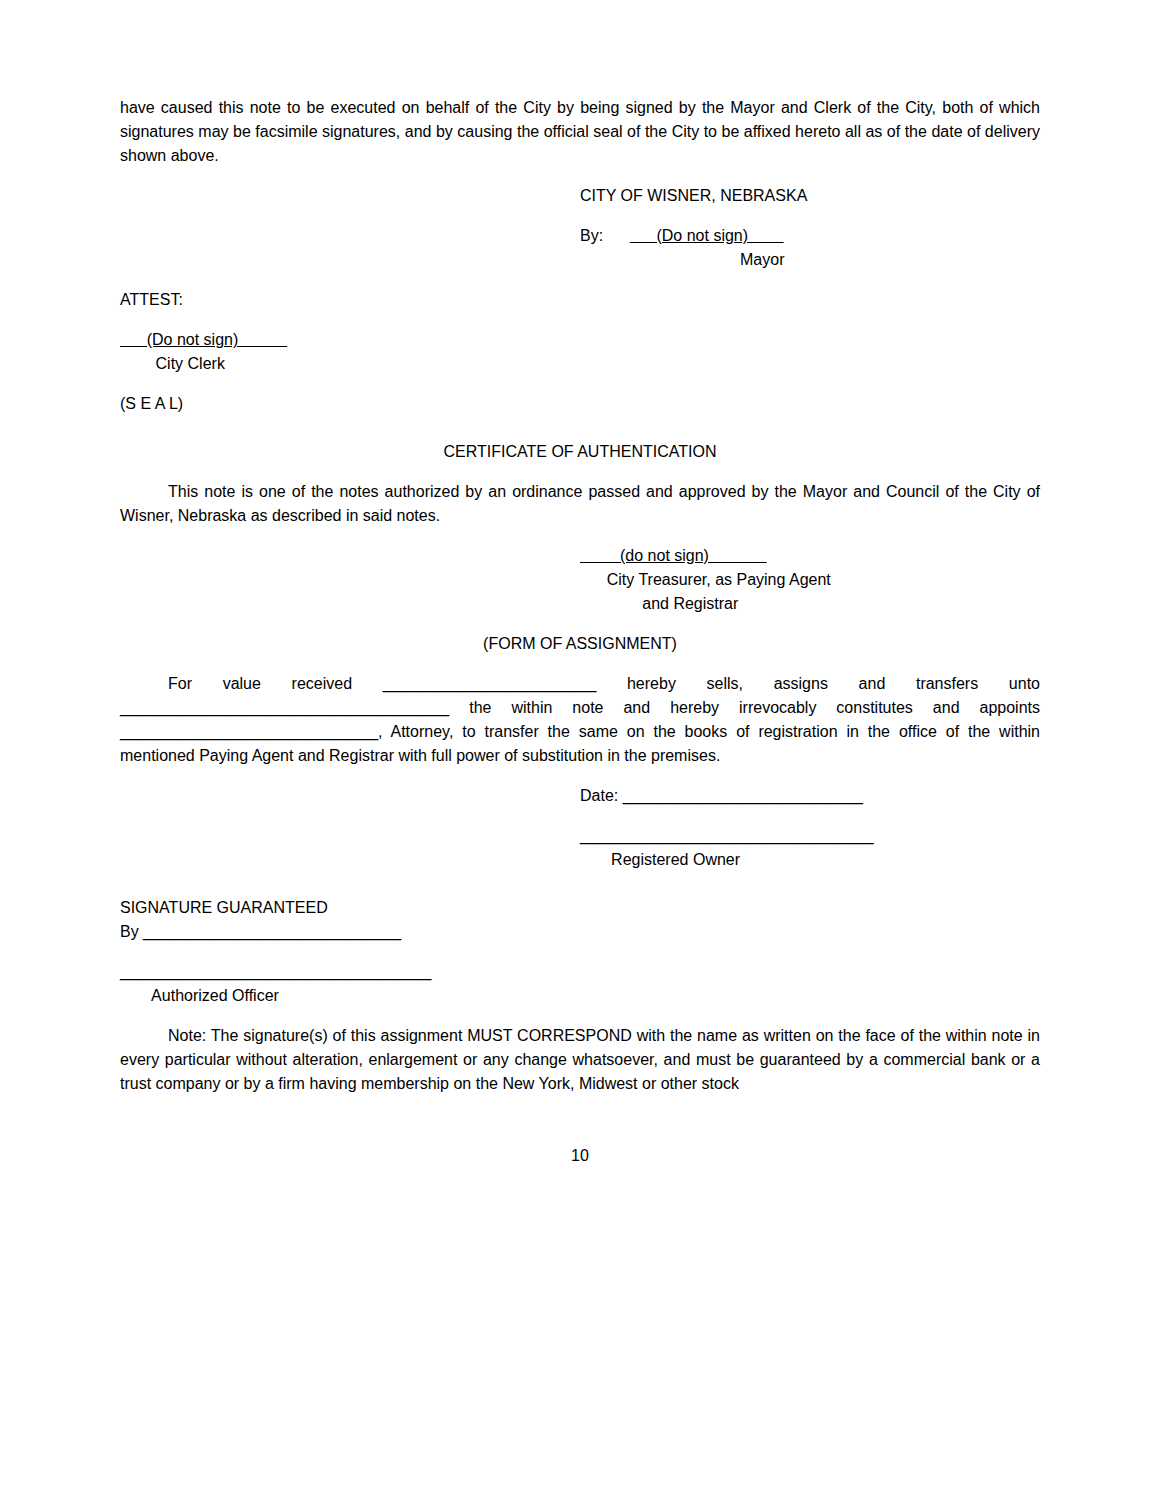have caused this note to be executed on behalf of the City by being signed by the Mayor and Clerk of the City, both of which signatures may be facsimile signatures, and by causing the official seal of the City to be affixed hereto all as of the date of delivery shown above.
CITY OF WISNER, NEBRASKA
By: (Do not sign)
Mayor
ATTEST:
(Do not sign)
City Clerk
(S E A L)
CERTIFICATE OF AUTHENTICATION
This note is one of the notes authorized by an ordinance passed and approved by the Mayor and Council of the City of Wisner, Nebraska as described in said notes.
(do not sign)
City Treasurer, as Paying Agent
and Registrar
(FORM OF ASSIGNMENT)
For value received ________________________ hereby sells, assigns and transfers unto _____________________________________ the within note and hereby irrevocably constitutes and appoints _____________________________, Attorney, to transfer the same on the books of registration in the office of the within mentioned Paying Agent and Registrar with full power of substitution in the premises.
Date: ___________________________
_________________________________
Registered Owner
SIGNATURE GUARANTEED
By _____________________________
___________________________________
Authorized Officer
Note: The signature(s) of this assignment MUST CORRESPOND with the name as written on the face of the within note in every particular without alteration, enlargement or any change whatsoever, and must be guaranteed by a commercial bank or a trust company or by a firm having membership on the New York, Midwest or other stock
10